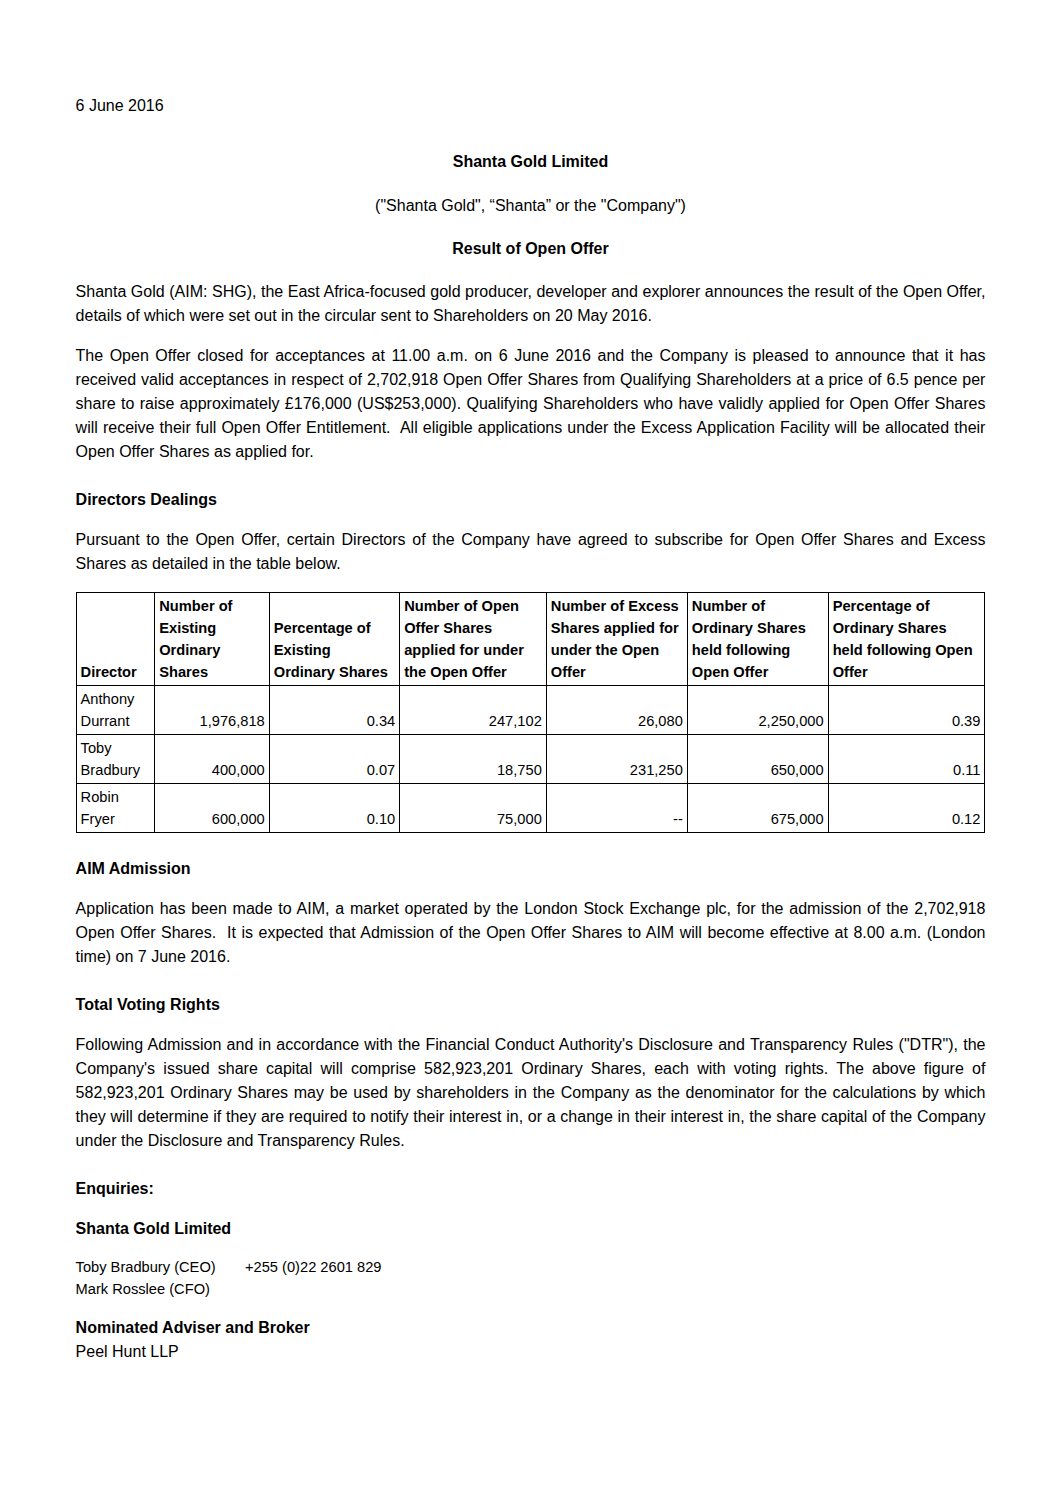6 June 2016
Shanta Gold Limited
("Shanta Gold", “Shanta” or the "Company")
Result of Open Offer
Shanta Gold (AIM: SHG), the East Africa-focused gold producer, developer and explorer announces the result of the Open Offer, details of which were set out in the circular sent to Shareholders on 20 May 2016.
The Open Offer closed for acceptances at 11.00 a.m. on 6 June 2016 and the Company is pleased to announce that it has received valid acceptances in respect of 2,702,918 Open Offer Shares from Qualifying Shareholders at a price of 6.5 pence per share to raise approximately £176,000 (US$253,000). Qualifying Shareholders who have validly applied for Open Offer Shares will receive their full Open Offer Entitlement. All eligible applications under the Excess Application Facility will be allocated their Open Offer Shares as applied for.
Directors Dealings
Pursuant to the Open Offer, certain Directors of the Company have agreed to subscribe for Open Offer Shares and Excess Shares as detailed in the table below.
| Director | Number of Existing Ordinary Shares | Percentage of Existing Ordinary Shares | Number of Open Offer Shares applied for under the Open Offer | Number of Excess Shares applied for under the Open Offer | Number of Ordinary Shares held following Open Offer | Percentage of Ordinary Shares held following Open Offer |
| --- | --- | --- | --- | --- | --- | --- |
| Anthony Durrant | 1,976,818 | 0.34 | 247,102 | 26,080 | 2,250,000 | 0.39 |
| Toby Bradbury | 400,000 | 0.07 | 18,750 | 231,250 | 650,000 | 0.11 |
| Robin Fryer | 600,000 | 0.10 | 75,000 | -- | 675,000 | 0.12 |
AIM Admission
Application has been made to AIM, a market operated by the London Stock Exchange plc, for the admission of the 2,702,918 Open Offer Shares. It is expected that Admission of the Open Offer Shares to AIM will become effective at 8.00 a.m. (London time) on 7 June 2016.
Total Voting Rights
Following Admission and in accordance with the Financial Conduct Authority's Disclosure and Transparency Rules ("DTR"), the Company's issued share capital will comprise 582,923,201 Ordinary Shares, each with voting rights. The above figure of 582,923,201 Ordinary Shares may be used by shareholders in the Company as the denominator for the calculations by which they will determine if they are required to notify their interest in, or a change in their interest in, the share capital of the Company under the Disclosure and Transparency Rules.
Enquiries:
Shanta Gold Limited
| Toby Bradbury (CEO) | +255 (0)22 2601 829 |
| Mark Rosslee (CFO) | |
Nominated Adviser and Broker
Peel Hunt LLP